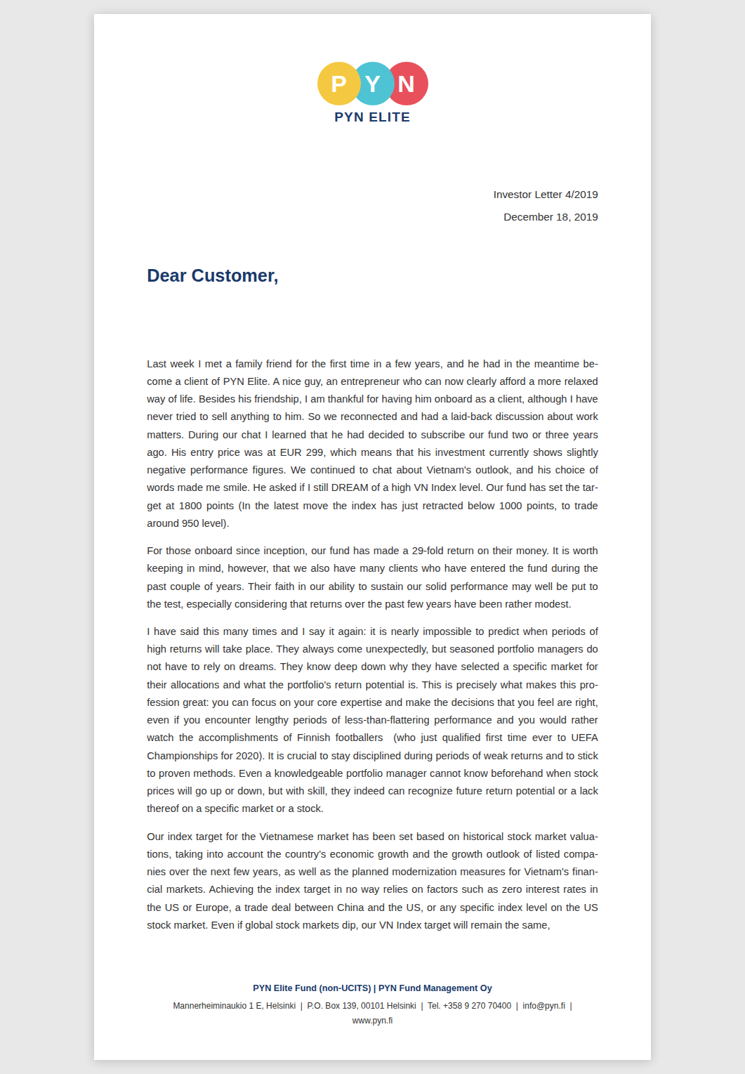P Y N
PYN ELITE
Investor Letter 4/2019
December 18, 2019
Dear Customer,
Last week I met a family friend for the first time in a few years, and he had in the meantime become a client of PYN Elite. A nice guy, an entrepreneur who can now clearly afford a more relaxed way of life. Besides his friendship, I am thankful for having him onboard as a client, although I have never tried to sell anything to him. So we reconnected and had a laid-back discussion about work matters. During our chat I learned that he had decided to subscribe our fund two or three years ago. His entry price was at EUR 299, which means that his investment currently shows slightly negative performance figures. We continued to chat about Vietnam's outlook, and his choice of words made me smile. He asked if I still DREAM of a high VN Index level. Our fund has set the target at 1800 points (In the latest move the index has just retracted below 1000 points, to trade around 950 level).
For those onboard since inception, our fund has made a 29-fold return on their money. It is worth keeping in mind, however, that we also have many clients who have entered the fund during the past couple of years. Their faith in our ability to sustain our solid performance may well be put to the test, especially considering that returns over the past few years have been rather modest.
I have said this many times and I say it again: it is nearly impossible to predict when periods of high returns will take place. They always come unexpectedly, but seasoned portfolio managers do not have to rely on dreams. They know deep down why they have selected a specific market for their allocations and what the portfolio's return potential is. This is precisely what makes this profession great: you can focus on your core expertise and make the decisions that you feel are right, even if you encounter lengthy periods of less-than-flattering performance and you would rather watch the accomplishments of Finnish footballers (who just qualified first time ever to UEFA Championships for 2020). It is crucial to stay disciplined during periods of weak returns and to stick to proven methods. Even a knowledgeable portfolio manager cannot know beforehand when stock prices will go up or down, but with skill, they indeed can recognize future return potential or a lack thereof on a specific market or a stock.
Our index target for the Vietnamese market has been set based on historical stock market valuations, taking into account the country's economic growth and the growth outlook of listed companies over the next few years, as well as the planned modernization measures for Vietnam's financial markets. Achieving the index target in no way relies on factors such as zero interest rates in the US or Europe, a trade deal between China and the US, or any specific index level on the US stock market. Even if global stock markets dip, our VN Index target will remain the same,
PYN Elite Fund (non-UCITS) | PYN Fund Management Oy
Mannerheiminaukio 1 E, Helsinki | P.O. Box 139, 00101 Helsinki | Tel. +358 9 270 70400 | info@pyn.fi |
www.pyn.fi